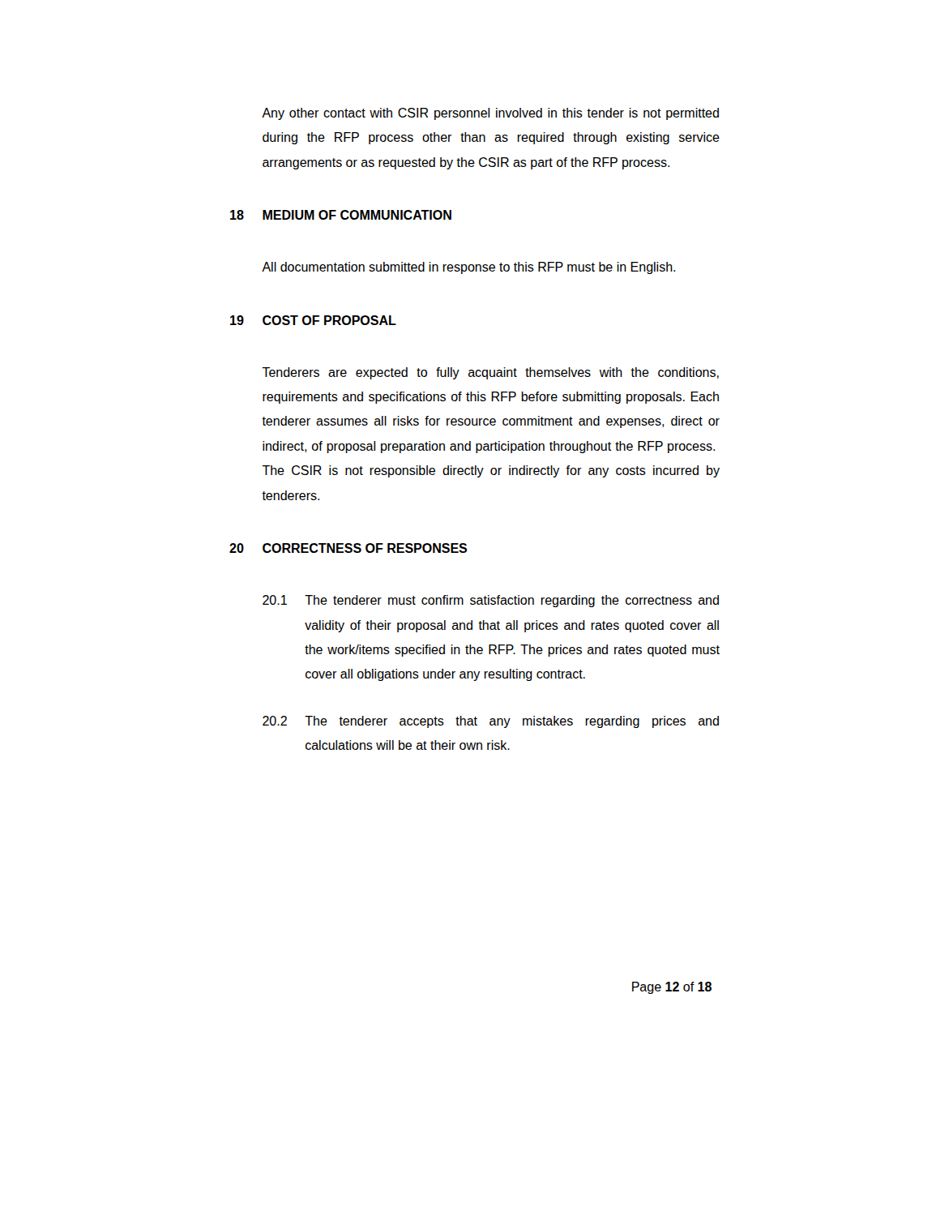Any other contact with CSIR personnel involved in this tender is not permitted during the RFP process other than as required through existing service arrangements or as requested by the CSIR as part of the RFP process.
18 Medium of Communication
All documentation submitted in response to this RFP must be in English.
19 Cost of Proposal
Tenderers are expected to fully acquaint themselves with the conditions, requirements and specifications of this RFP before submitting proposals. Each tenderer assumes all risks for resource commitment and expenses, direct or indirect, of proposal preparation and participation throughout the RFP process. The CSIR is not responsible directly or indirectly for any costs incurred by tenderers.
20 Correctness of Responses
20.1
The tenderer must confirm satisfaction regarding the correctness and validity of their proposal and that all prices and rates quoted cover all the work/items specified in the RFP. The prices and rates quoted must cover all obligations under any resulting contract.
20.2
The tenderer accepts that any mistakes regarding prices and calculations will be at their own risk.
Page 12 of 18